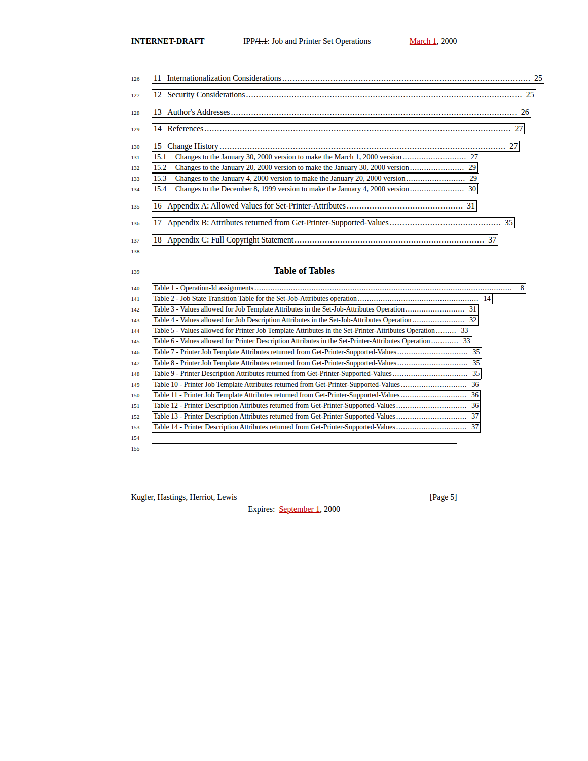INTERNET-DRAFT
IPP/1.1: Job and Printer Set Operations
March 1, 2000
126
11 Internationalization Considerations .................................................................................................. 25
127
12 Security Considerations ............................................................................................................. 25
128
13 Author's Addresses ................................................................................................................. 26
129
14 References ......................................................................................................................... 27
130
15 Change History ................................................................................................................. 27
131
15.1 Changes to the January 30, 2000 version to make the March 1, 2000 version ........................... 27
132
15.2 Changes to the January 20, 2000 version to make the January 30, 2000 version ....................... 29
133
15.3 Changes to the January 4, 2000 version to make the January 20, 2000 version ......................... 29
134
15.4 Changes to the December 8, 1999 version to make the January 4, 2000 version ....................... 30
135
16 Appendix A: Allowed Values for Set-Printer-Attributes .............................................. 31
136
17 Appendix B: Attributes returned from Get-Printer-Supported-Values ............................................ 35
137
18 Appendix C: Full Copyright Statement ........................................................................... 37
138
139
Table of Tables
140
Table 1 - Operation-Id assignments ................................................................................................................. 8
141
Table 2 - Job State Transition Table for the Set-Job-Attributes operation ..................................................... 14
142
Table 3 - Values allowed for Job Template Attributes in the Set-Job-Attributes Operation .......................... 31
143
Table 4 - Values allowed for Job Description Attributes in the Set-Job-Attributes Operation ....................... 32
144
Table 5 - Values allowed for Printer Job Template Attributes in the Set-Printer-Attributes Operation ......... 33
145
Table 6 - Values allowed for Printer Description Attributes in the Set-Printer-Attributes Operation ............ 33
146
Table 7 - Printer Job Template Attributes returned from Get-Printer-Supported-Values ............................... 35
147
Table 8 - Printer Job Template Attributes returned from Get-Printer-Supported-Values ............................... 35
148
Table 9 - Printer Description Attributes returned from Get-Printer-Supported-Values ................................. 35
149
Table 10 - Printer Job Template Attributes returned from Get-Printer-Supported-Values ............................. 36
150
Table 11 - Printer Job Template Attributes returned from Get-Printer-Supported-Values ............................. 36
151
Table 12 - Printer Description Attributes returned from Get-Printer-Supported-Values ............................... 36
152
Table 13 - Printer Description Attributes returned from Get-Printer-Supported-Values ............................... 37
153
Table 14 - Printer Description Attributes returned from Get-Printer-Supported-Values ............................... 37
154
155
Kugler, Hastings, Herriot, Lewis [Page 5]
Expires: September 1, 2000